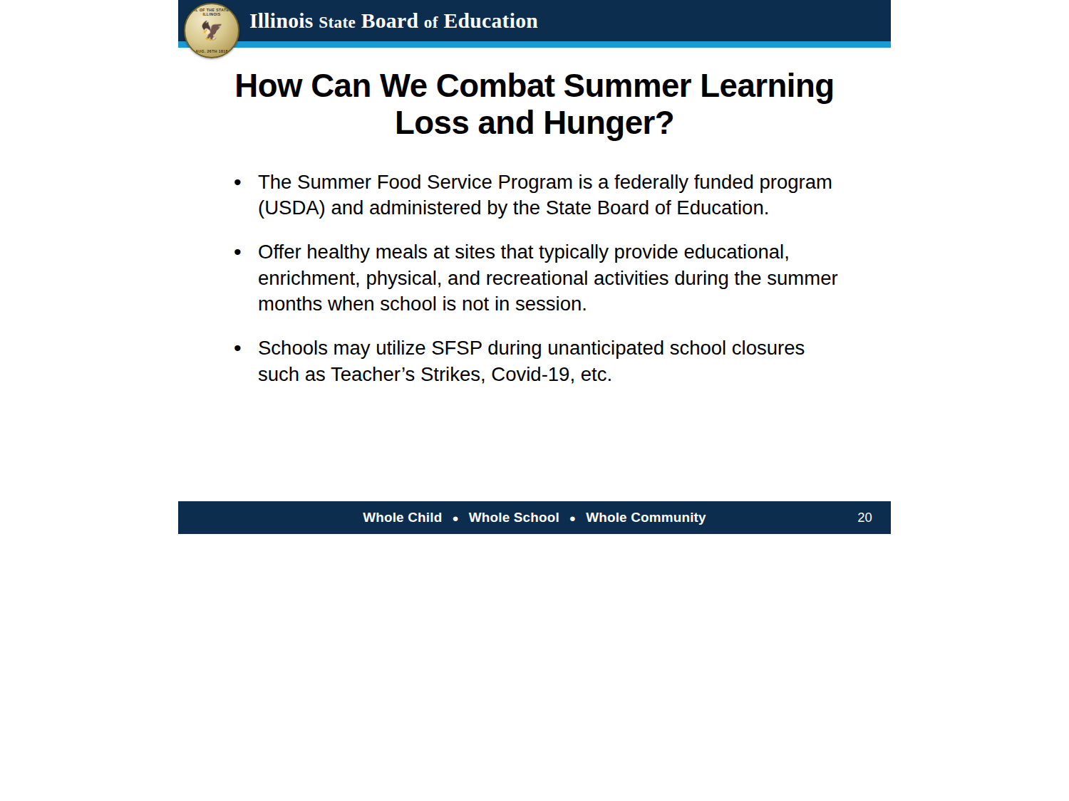Seal of the State of Illinois
🦅
Aug. 26th 1818
Illinois State Board of Education
How Can We Combat Summer Learning Loss and Hunger?
The Summer Food Service Program is a federally funded program (USDA) and administered by the State Board of Education.
Offer healthy meals at sites that typically provide educational, enrichment, physical, and recreational activities during the summer months when school is not in session.
Schools may utilize SFSP during unanticipated school closures such as Teacher’s Strikes, Covid-19, etc.
Whole Child●Whole School●Whole Community 20